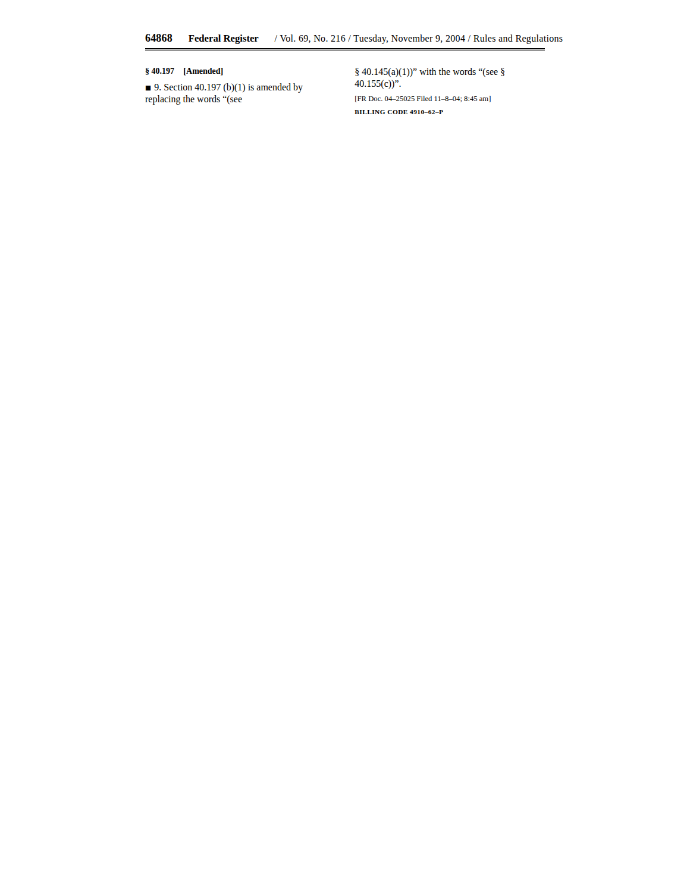64868 Federal Register/ Vol. 69, No. 216 / Tuesday, November 9, 2004 / Rules and Regulations
§ 40.197[Amended]
■9. Section 40.197 (b)(1) is amended by replacing the words “(see
§ 40.145(a)(1))” with the words “(see § 40.155(c))”.
[FR Doc. 04–25025 Filed 11–8–04; 8:45 am]
BILLING CODE 4910–62–P